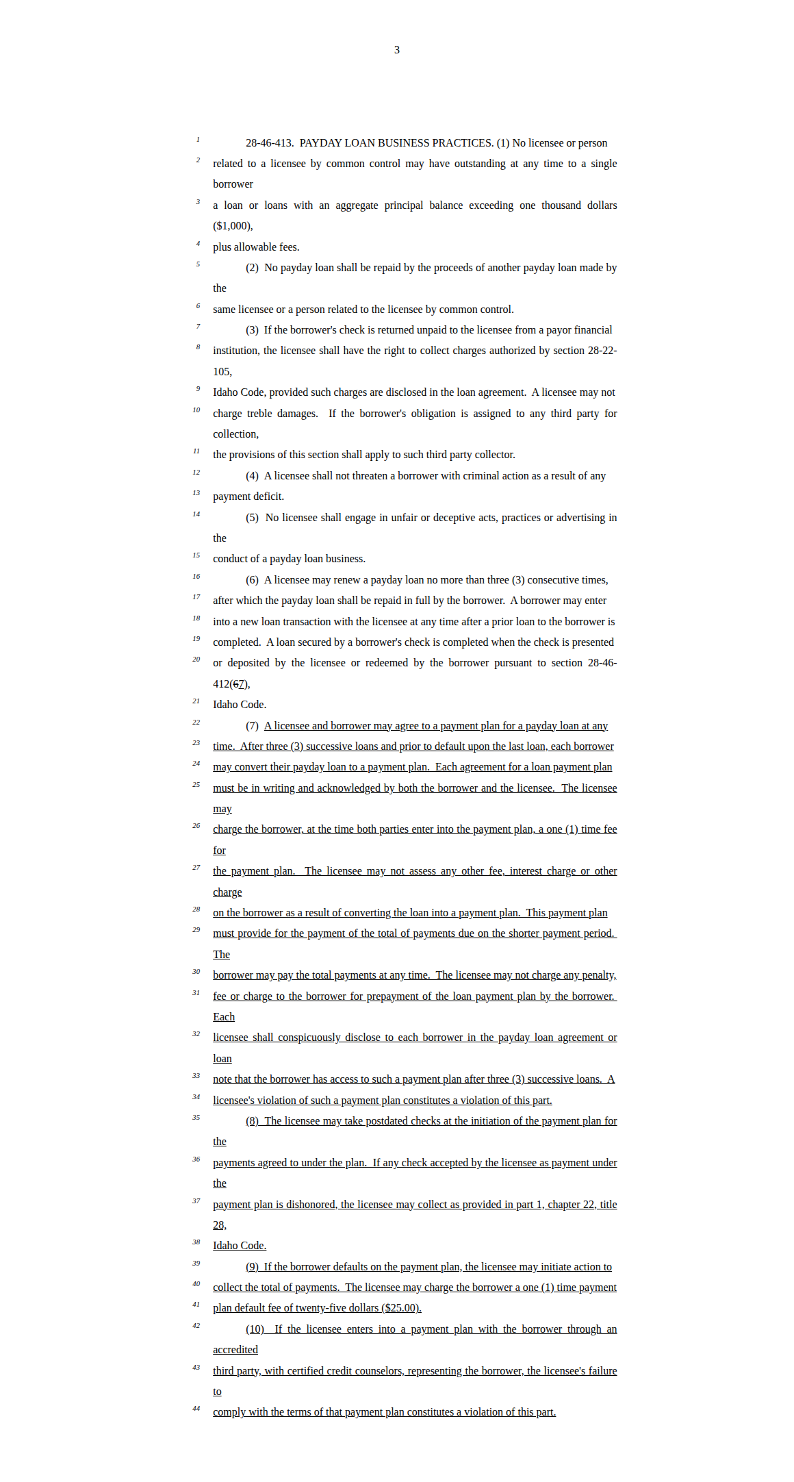3
28-46-413. PAYDAY LOAN BUSINESS PRACTICES. (1) No licensee or person
related to a licensee by common control may have outstanding at any time to a single borrower
a loan or loans with an aggregate principal balance exceeding one thousand dollars ($1,000),
plus allowable fees.
(2) No payday loan shall be repaid by the proceeds of another payday loan made by the
same licensee or a person related to the licensee by common control.
(3) If the borrower's check is returned unpaid to the licensee from a payor financial
institution, the licensee shall have the right to collect charges authorized by section 28-22-105,
Idaho Code, provided such charges are disclosed in the loan agreement. A licensee may not
charge treble damages. If the borrower's obligation is assigned to any third party for collection,
the provisions of this section shall apply to such third party collector.
(4) A licensee shall not threaten a borrower with criminal action as a result of any
payment deficit.
(5) No licensee shall engage in unfair or deceptive acts, practices or advertising in the
conduct of a payday loan business.
(6) A licensee may renew a payday loan no more than three (3) consecutive times,
after which the payday loan shall be repaid in full by the borrower. A borrower may enter
into a new loan transaction with the licensee at any time after a prior loan to the borrower is
completed. A loan secured by a borrower's check is completed when the check is presented
or deposited by the licensee or redeemed by the borrower pursuant to section 28-46-412(67),
Idaho Code.
(7) A licensee and borrower may agree to a payment plan for a payday loan at any
time. After three (3) successive loans and prior to default upon the last loan, each borrower
may convert their payday loan to a payment plan. Each agreement for a loan payment plan
must be in writing and acknowledged by both the borrower and the licensee. The licensee may
charge the borrower, at the time both parties enter into the payment plan, a one (1) time fee for
the payment plan. The licensee may not assess any other fee, interest charge or other charge
on the borrower as a result of converting the loan into a payment plan. This payment plan
must provide for the payment of the total of payments due on the shorter payment period. The
borrower may pay the total payments at any time. The licensee may not charge any penalty,
fee or charge to the borrower for prepayment of the loan payment plan by the borrower. Each
licensee shall conspicuously disclose to each borrower in the payday loan agreement or loan
note that the borrower has access to such a payment plan after three (3) successive loans. A
licensee's violation of such a payment plan constitutes a violation of this part.
(8) The licensee may take postdated checks at the initiation of the payment plan for the
payments agreed to under the plan. If any check accepted by the licensee as payment under the
payment plan is dishonored, the licensee may collect as provided in part 1, chapter 22, title 28,
Idaho Code.
(9) If the borrower defaults on the payment plan, the licensee may initiate action to
collect the total of payments. The licensee may charge the borrower a one (1) time payment
plan default fee of twenty-five dollars ($25.00).
(10) If the licensee enters into a payment plan with the borrower through an accredited
third party, with certified credit counselors, representing the borrower, the licensee's failure to
comply with the terms of that payment plan constitutes a violation of this part.